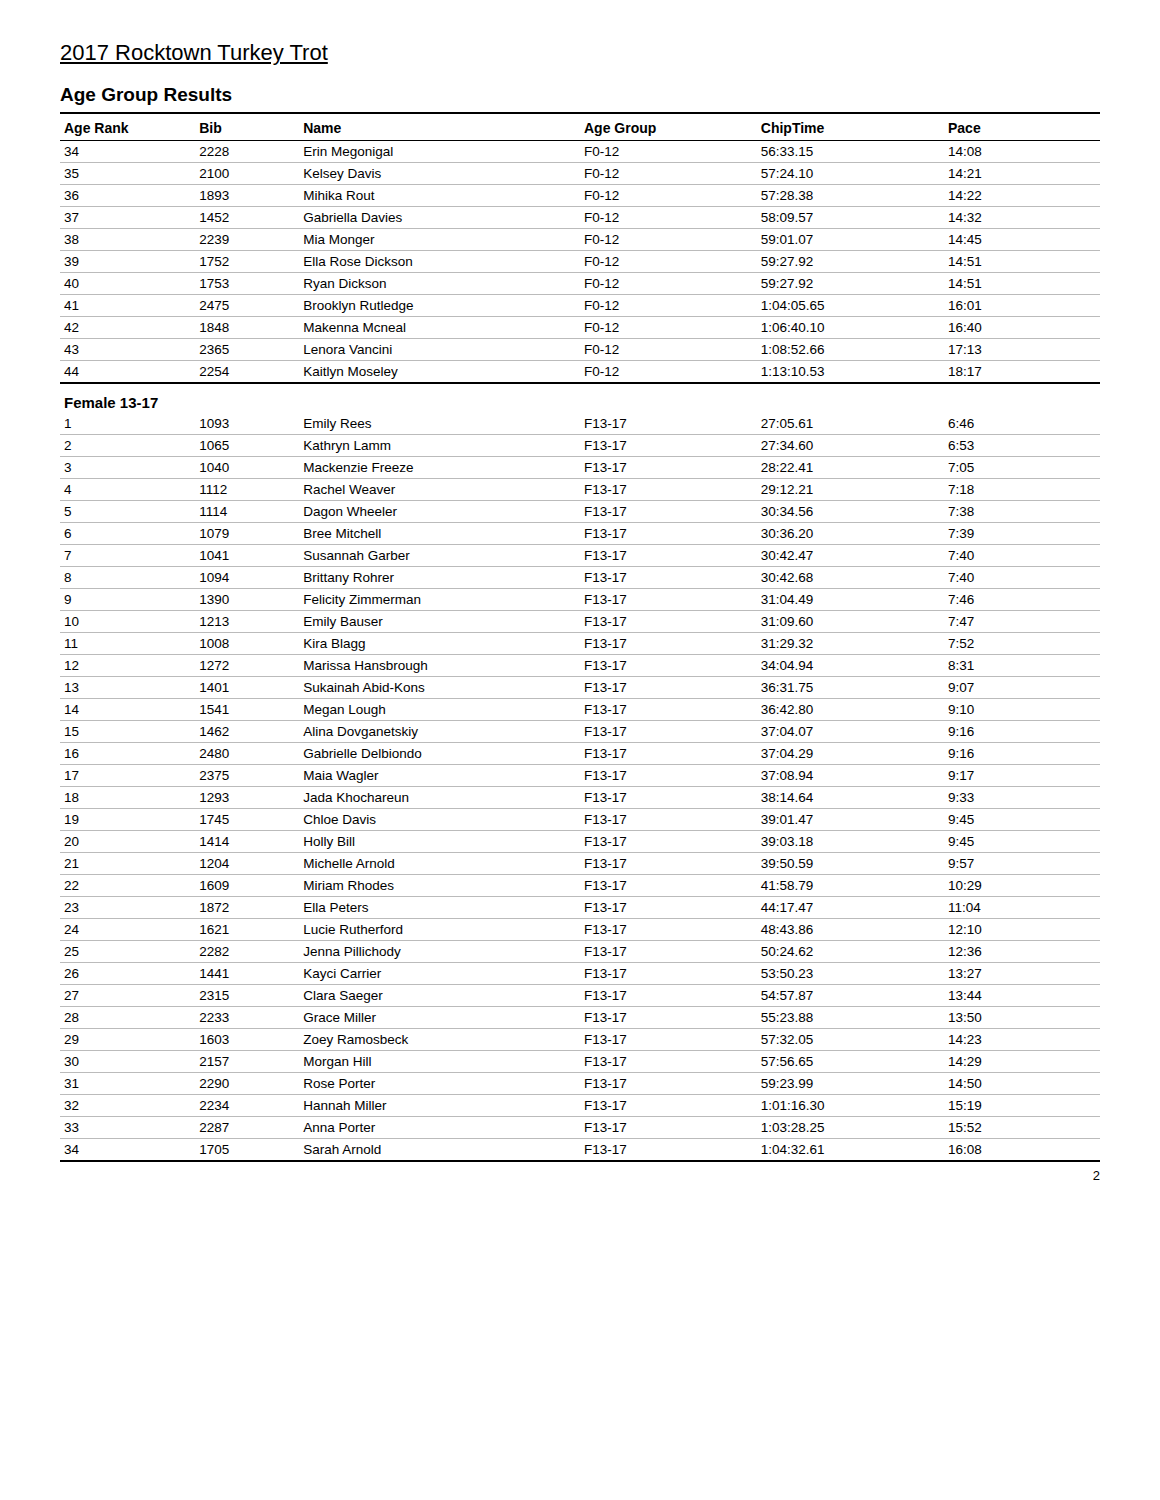2017 Rocktown Turkey Trot
Age Group Results
| Age Rank | Bib | Name | Age Group | ChipTime | Pace |
| --- | --- | --- | --- | --- | --- |
| 34 | 2228 | Erin Megonigal | F0-12 | 56:33.15 | 14:08 |
| 35 | 2100 | Kelsey Davis | F0-12 | 57:24.10 | 14:21 |
| 36 | 1893 | Mihika Rout | F0-12 | 57:28.38 | 14:22 |
| 37 | 1452 | Gabriella Davies | F0-12 | 58:09.57 | 14:32 |
| 38 | 2239 | Mia Monger | F0-12 | 59:01.07 | 14:45 |
| 39 | 1752 | Ella Rose Dickson | F0-12 | 59:27.92 | 14:51 |
| 40 | 1753 | Ryan Dickson | F0-12 | 59:27.92 | 14:51 |
| 41 | 2475 | Brooklyn Rutledge | F0-12 | 1:04:05.65 | 16:01 |
| 42 | 1848 | Makenna Mcneal | F0-12 | 1:06:40.10 | 16:40 |
| 43 | 2365 | Lenora Vancini | F0-12 | 1:08:52.66 | 17:13 |
| 44 | 2254 | Kaitlyn Moseley | F0-12 | 1:13:10.53 | 18:17 |
| Female 13-17 |
| 1 | 1093 | Emily Rees | F13-17 | 27:05.61 | 6:46 |
| 2 | 1065 | Kathryn Lamm | F13-17 | 27:34.60 | 6:53 |
| 3 | 1040 | Mackenzie Freeze | F13-17 | 28:22.41 | 7:05 |
| 4 | 1112 | Rachel Weaver | F13-17 | 29:12.21 | 7:18 |
| 5 | 1114 | Dagon Wheeler | F13-17 | 30:34.56 | 7:38 |
| 6 | 1079 | Bree Mitchell | F13-17 | 30:36.20 | 7:39 |
| 7 | 1041 | Susannah Garber | F13-17 | 30:42.47 | 7:40 |
| 8 | 1094 | Brittany Rohrer | F13-17 | 30:42.68 | 7:40 |
| 9 | 1390 | Felicity Zimmerman | F13-17 | 31:04.49 | 7:46 |
| 10 | 1213 | Emily Bauser | F13-17 | 31:09.60 | 7:47 |
| 11 | 1008 | Kira Blagg | F13-17 | 31:29.32 | 7:52 |
| 12 | 1272 | Marissa Hansbrough | F13-17 | 34:04.94 | 8:31 |
| 13 | 1401 | Sukainah Abid-Kons | F13-17 | 36:31.75 | 9:07 |
| 14 | 1541 | Megan Lough | F13-17 | 36:42.80 | 9:10 |
| 15 | 1462 | Alina Dovganetskiy | F13-17 | 37:04.07 | 9:16 |
| 16 | 2480 | Gabrielle Delbiondo | F13-17 | 37:04.29 | 9:16 |
| 17 | 2375 | Maia Wagler | F13-17 | 37:08.94 | 9:17 |
| 18 | 1293 | Jada Khochareun | F13-17 | 38:14.64 | 9:33 |
| 19 | 1745 | Chloe Davis | F13-17 | 39:01.47 | 9:45 |
| 20 | 1414 | Holly Bill | F13-17 | 39:03.18 | 9:45 |
| 21 | 1204 | Michelle Arnold | F13-17 | 39:50.59 | 9:57 |
| 22 | 1609 | Miriam Rhodes | F13-17 | 41:58.79 | 10:29 |
| 23 | 1872 | Ella Peters | F13-17 | 44:17.47 | 11:04 |
| 24 | 1621 | Lucie Rutherford | F13-17 | 48:43.86 | 12:10 |
| 25 | 2282 | Jenna Pillichody | F13-17 | 50:24.62 | 12:36 |
| 26 | 1441 | Kayci Carrier | F13-17 | 53:50.23 | 13:27 |
| 27 | 2315 | Clara Saeger | F13-17 | 54:57.87 | 13:44 |
| 28 | 2233 | Grace Miller | F13-17 | 55:23.88 | 13:50 |
| 29 | 1603 | Zoey Ramosbeck | F13-17 | 57:32.05 | 14:23 |
| 30 | 2157 | Morgan Hill | F13-17 | 57:56.65 | 14:29 |
| 31 | 2290 | Rose Porter | F13-17 | 59:23.99 | 14:50 |
| 32 | 2234 | Hannah Miller | F13-17 | 1:01:16.30 | 15:19 |
| 33 | 2287 | Anna Porter | F13-17 | 1:03:28.25 | 15:52 |
| 34 | 1705 | Sarah Arnold | F13-17 | 1:04:32.61 | 16:08 |
2